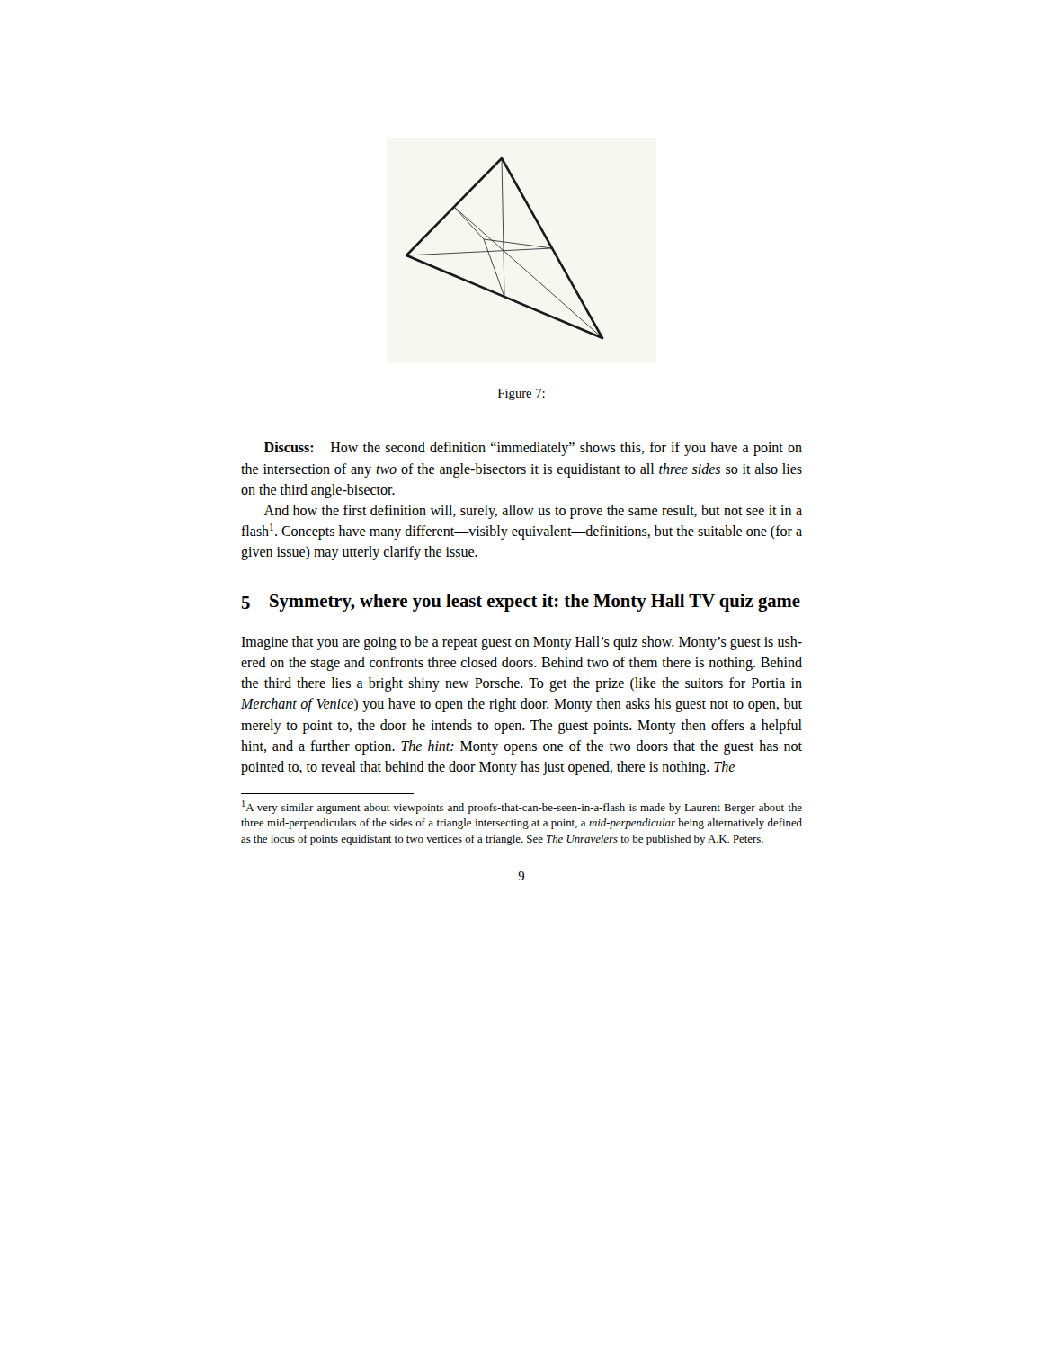Figure 7:
Discuss: How the second definition “immediately” shows this, for if you have a point on the intersection of any two of the angle-bisectors it is equidistant to all three sides so it also lies on the third angle-bisector.
And how the first definition will, surely, allow us to prove the same result, but not see it in a flash1. Concepts have many different—visibly equivalent—definitions, but the suitable one (for a given issue) may utterly clarify the issue.
5
Symmetry, where you least expect it: the Monty Hall TV quiz game
Imagine that you are going to be a repeat guest on Monty Hall’s quiz show. Monty’s guest is ushered on the stage and confronts three closed doors. Behind two of them there is nothing. Behind the third there lies a bright shiny new Porsche. To get the prize (like the suitors for Portia in Merchant of Venice) you have to open the right door. Monty then asks his guest not to open, but merely to point to, the door he intends to open. The guest points. Monty then offers a helpful hint, and a further option. The hint: Monty opens one of the two doors that the guest has not pointed to, to reveal that behind the door Monty has just opened, there is nothing. The
1A very similar argument about viewpoints and proofs-that-can-be-seen-in-a-flash is made by Laurent Berger about the three mid-perpendiculars of the sides of a triangle intersecting at a point, a mid-perpendicular being alternatively defined as the locus of points equidistant to two vertices of a triangle. See The Unravelers to be published by A.K. Peters.
9